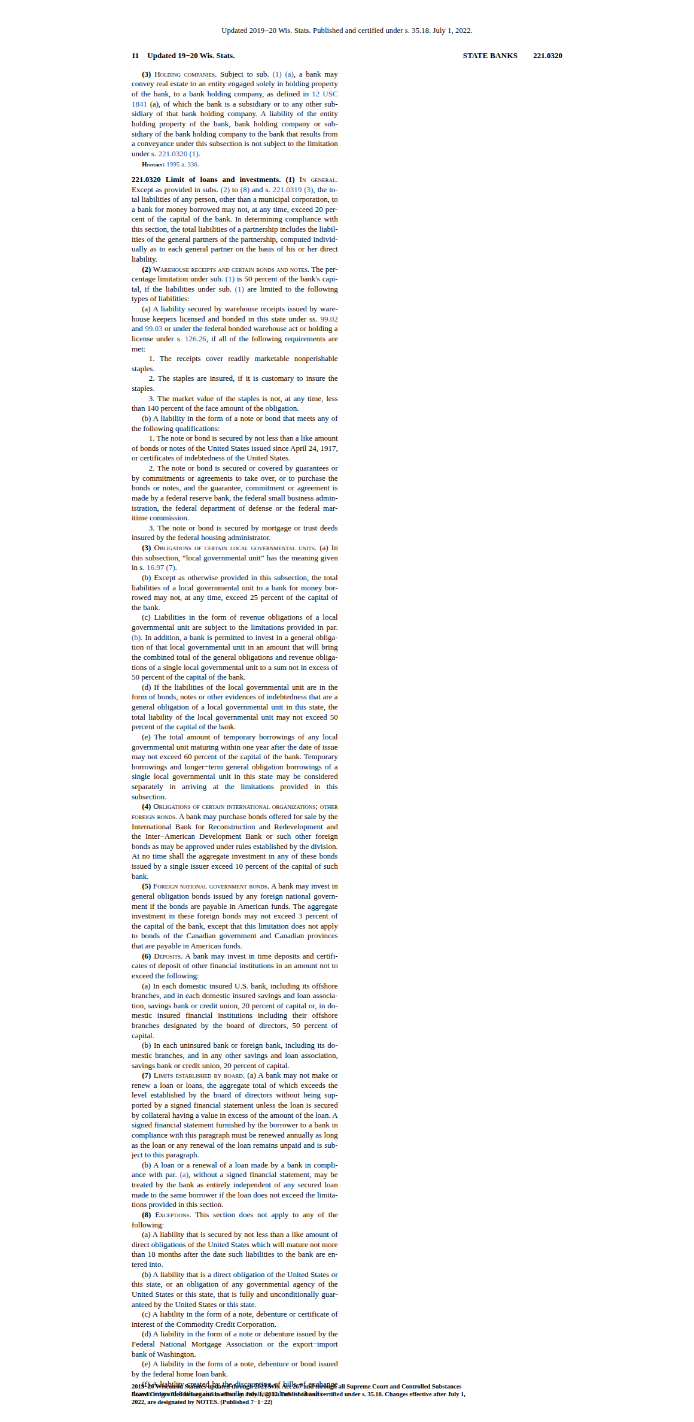Updated 2019−20 Wis. Stats. Published and certified under s. 35.18. July 1, 2022.
11 Updated 19−20 Wis. Stats.
STATE BANKS221.0320
(3) Holding companies. Subject to sub. (1) (a), a bank may convey real estate to an entity engaged solely in holding property of the bank, to a bank holding company, as defined in 12 USC 1841 (a), of which the bank is a subsidiary or to any other subsidiary of that bank holding company. A liability of the entity holding property of the bank, bank holding company or subsidiary of the bank holding company to the bank that results from a conveyance under this subsection is not subject to the limitation under s. 221.0320 (1).
History: 1995 a. 336.
221.0320 Limit of loans and investments. (1) In general. Except as provided in subs. (2) to (8) and s. 221.0319 (3), the total liabilities of any person, other than a municipal corporation, to a bank for money borrowed may not, at any time, exceed 20 percent of the capital of the bank. In determining compliance with this section, the total liabilities of a partnership includes the liabilities of the general partners of the partnership, computed individually as to each general partner on the basis of his or her direct liability.
(2) Warehouse receipts and certain bonds and notes. The percentage limitation under sub. (1) is 50 percent of the bank's capital, if the liabilities under sub. (1) are limited to the following types of liabilities:
(a) A liability secured by warehouse receipts issued by warehouse keepers licensed and bonded in this state under ss. 99.02 and 99.03 or under the federal bonded warehouse act or holding a license under s. 126.26, if all of the following requirements are met:
1. The receipts cover readily marketable nonperishable staples.
2. The staples are insured, if it is customary to insure the staples.
3. The market value of the staples is not, at any time, less than 140 percent of the face amount of the obligation.
(b) A liability in the form of a note or bond that meets any of the following qualifications:
1. The note or bond is secured by not less than a like amount of bonds or notes of the United States issued since April 24, 1917, or certificates of indebtedness of the United States.
2. The note or bond is secured or covered by guarantees or by commitments or agreements to take over, or to purchase the bonds or notes, and the guarantee, commitment or agreement is made by a federal reserve bank, the federal small business administration, the federal department of defense or the federal maritime commission.
3. The note or bond is secured by mortgage or trust deeds insured by the federal housing administrator.
(3) Obligations of certain local governmental units. (a) In this subsection, “local governmental unit” has the meaning given in s. 16.97 (7).
(b) Except as otherwise provided in this subsection, the total liabilities of a local governmental unit to a bank for money borrowed may not, at any time, exceed 25 percent of the capital of the bank.
(c) Liabilities in the form of revenue obligations of a local governmental unit are subject to the limitations provided in par. (b). In addition, a bank is permitted to invest in a general obligation of that local governmental unit in an amount that will bring the combined total of the general obligations and revenue obligations of a single local governmental unit to a sum not in excess of 50 percent of the capital of the bank.
(d) If the liabilities of the local governmental unit are in the form of bonds, notes or other evidences of indebtedness that are a general obligation of a local governmental unit in this state, the total liability of the local governmental unit may not exceed 50 percent of the capital of the bank.
(e) The total amount of temporary borrowings of any local governmental unit maturing within one year after the date of issue may not exceed 60 percent of the capital of the bank. Temporary borrowings and longer−term general obligation borrowings of a single local governmental unit in this state may be considered separately in arriving at the limitations provided in this subsection.
(4) Obligations of certain international organizations; other foreign bonds. A bank may purchase bonds offered for sale by the International Bank for Reconstruction and Redevelopment and the Inter−American Development Bank or such other foreign bonds as may be approved under rules established by the division. At no time shall the aggregate investment in any of these bonds issued by a single issuer exceed 10 percent of the capital of such bank.
(5) Foreign national government bonds. A bank may invest in general obligation bonds issued by any foreign national government if the bonds are payable in American funds. The aggregate investment in these foreign bonds may not exceed 3 percent of the capital of the bank, except that this limitation does not apply to bonds of the Canadian government and Canadian provinces that are payable in American funds.
(6) Deposits. A bank may invest in time deposits and certificates of deposit of other financial institutions in an amount not to exceed the following:
(a) In each domestic insured U.S. bank, including its offshore branches, and in each domestic insured savings and loan association, savings bank or credit union, 20 percent of capital or, in domestic insured financial institutions including their offshore branches designated by the board of directors, 50 percent of capital.
(b) In each uninsured bank or foreign bank, including its domestic branches, and in any other savings and loan association, savings bank or credit union, 20 percent of capital.
(7) Limits established by board. (a) A bank may not make or renew a loan or loans, the aggregate total of which exceeds the level established by the board of directors without being supported by a signed financial statement unless the loan is secured by collateral having a value in excess of the amount of the loan. A signed financial statement furnished by the borrower to a bank in compliance with this paragraph must be renewed annually as long as the loan or any renewal of the loan remains unpaid and is subject to this paragraph.
(b) A loan or a renewal of a loan made by a bank in compliance with par. (a), without a signed financial statement, may be treated by the bank as entirely independent of any secured loan made to the same borrower if the loan does not exceed the limitations provided in this section.
(8) Exceptions. This section does not apply to any of the following:
(a) A liability that is secured by not less than a like amount of direct obligations of the United States which will mature not more than 18 months after the date such liabilities to the bank are entered into.
(b) A liability that is a direct obligation of the United States or this state, or an obligation of any governmental agency of the United States or this state, that is fully and unconditionally guaranteed by the United States or this state.
(c) A liability in the form of a note, debenture or certificate of interest of the Commodity Credit Corporation.
(d) A liability in the form of a note or debenture issued by the Federal National Mortgage Association or the export−import bank of Washington.
(e) A liability in the form of a note, debenture or bond issued by the federal home loan bank.
(f) A liability created by the discounting of bills of exchange drawn in good faith against actually existing values or the dis-
2019−20 Wisconsin Statutes updated through 2021 Wis. Act 267 and through all Supreme Court and Controlled Substances
Board Orders filed before and in effect on July 1, 2022. Published and certified under s. 35.18. Changes effective after July 1,
2022, are designated by NOTES. (Published 7−1−22)